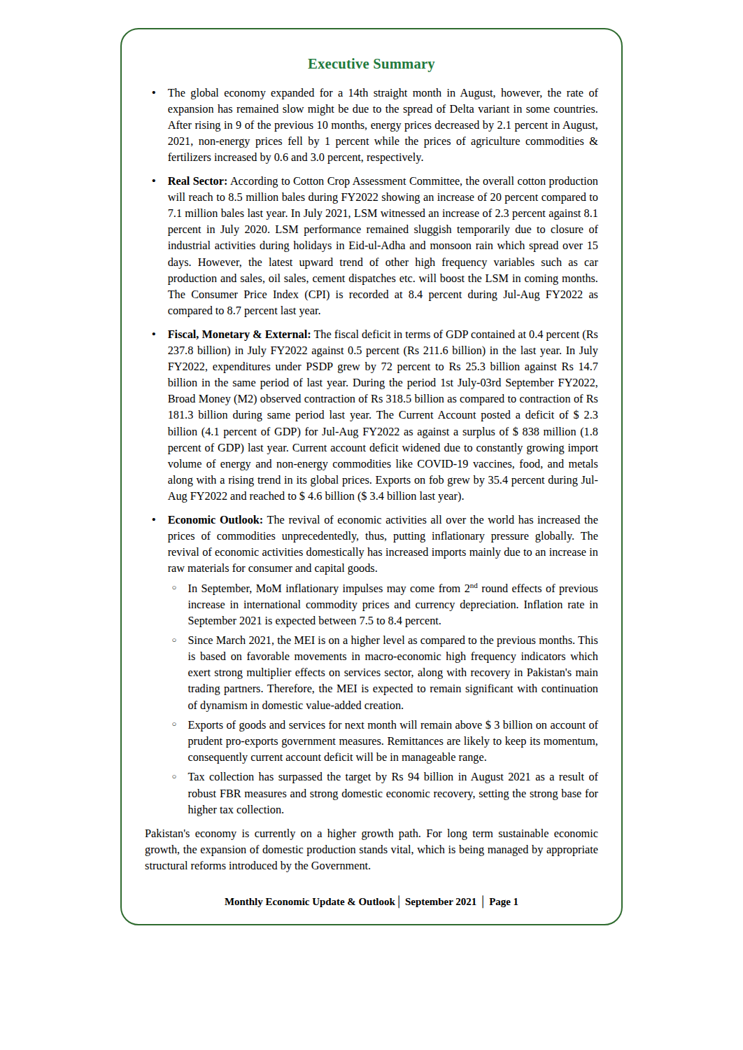Executive Summary
The global economy expanded for a 14th straight month in August, however, the rate of expansion has remained slow might be due to the spread of Delta variant in some countries. After rising in 9 of the previous 10 months, energy prices decreased by 2.1 percent in August, 2021, non-energy prices fell by 1 percent while the prices of agriculture commodities & fertilizers increased by 0.6 and 3.0 percent, respectively.
Real Sector: According to Cotton Crop Assessment Committee, the overall cotton production will reach to 8.5 million bales during FY2022 showing an increase of 20 percent compared to 7.1 million bales last year. In July 2021, LSM witnessed an increase of 2.3 percent against 8.1 percent in July 2020. LSM performance remained sluggish temporarily due to closure of industrial activities during holidays in Eid-ul-Adha and monsoon rain which spread over 15 days. However, the latest upward trend of other high frequency variables such as car production and sales, oil sales, cement dispatches etc. will boost the LSM in coming months. The Consumer Price Index (CPI) is recorded at 8.4 percent during Jul-Aug FY2022 as compared to 8.7 percent last year.
Fiscal, Monetary & External: The fiscal deficit in terms of GDP contained at 0.4 percent (Rs 237.8 billion) in July FY2022 against 0.5 percent (Rs 211.6 billion) in the last year. In July FY2022, expenditures under PSDP grew by 72 percent to Rs 25.3 billion against Rs 14.7 billion in the same period of last year. During the period 1st July-03rd September FY2022, Broad Money (M2) observed contraction of Rs 318.5 billion as compared to contraction of Rs 181.3 billion during same period last year. The Current Account posted a deficit of $ 2.3 billion (4.1 percent of GDP) for Jul-Aug FY2022 as against a surplus of $ 838 million (1.8 percent of GDP) last year. Current account deficit widened due to constantly growing import volume of energy and non-energy commodities like COVID-19 vaccines, food, and metals along with a rising trend in its global prices. Exports on fob grew by 35.4 percent during Jul-Aug FY2022 and reached to $ 4.6 billion ($ 3.4 billion last year).
Economic Outlook: The revival of economic activities all over the world has increased the prices of commodities unprecedentedly, thus, putting inflationary pressure globally. The revival of economic activities domestically has increased imports mainly due to an increase in raw materials for consumer and capital goods.
In September, MoM inflationary impulses may come from 2nd round effects of previous increase in international commodity prices and currency depreciation. Inflation rate in September 2021 is expected between 7.5 to 8.4 percent.
Since March 2021, the MEI is on a higher level as compared to the previous months. This is based on favorable movements in macro-economic high frequency indicators which exert strong multiplier effects on services sector, along with recovery in Pakistan's main trading partners. Therefore, the MEI is expected to remain significant with continuation of dynamism in domestic value-added creation.
Exports of goods and services for next month will remain above $ 3 billion on account of prudent pro-exports government measures. Remittances are likely to keep its momentum, consequently current account deficit will be in manageable range.
Tax collection has surpassed the target by Rs 94 billion in August 2021 as a result of robust FBR measures and strong domestic economic recovery, setting the strong base for higher tax collection.
Pakistan's economy is currently on a higher growth path. For long term sustainable economic growth, the expansion of domestic production stands vital, which is being managed by appropriate structural reforms introduced by the Government.
Monthly Economic Update & Outlook│ September 2021 │ Page 1